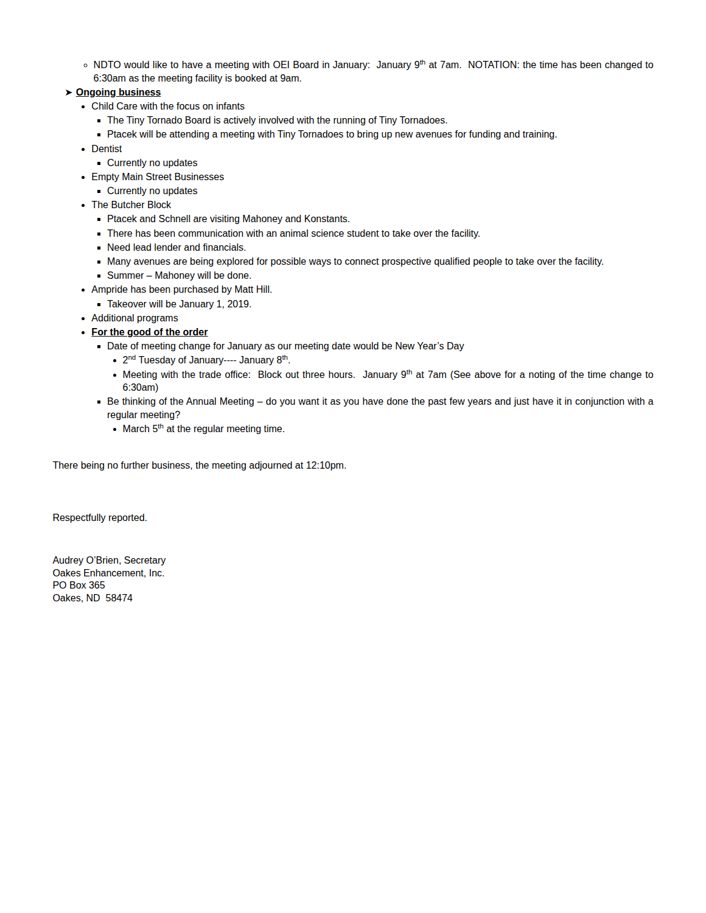NDTO would like to have a meeting with OEI Board in January: January 9th at 7am. NOTATION: the time has been changed to 6:30am as the meeting facility is booked at 9am.
Ongoing business
Child Care with the focus on infants
The Tiny Tornado Board is actively involved with the running of Tiny Tornadoes.
Ptacek will be attending a meeting with Tiny Tornadoes to bring up new avenues for funding and training.
Dentist
Currently no updates
Empty Main Street Businesses
Currently no updates
The Butcher Block
Ptacek and Schnell are visiting Mahoney and Konstants.
There has been communication with an animal science student to take over the facility.
Need lead lender and financials.
Many avenues are being explored for possible ways to connect prospective qualified people to take over the facility.
Summer – Mahoney will be done.
Ampride has been purchased by Matt Hill.
Takeover will be January 1, 2019.
Additional programs
For the good of the order
Date of meeting change for January as our meeting date would be New Year’s Day
2nd Tuesday of January---- January 8th.
Meeting with the trade office: Block out three hours. January 9th at 7am (See above for a noting of the time change to 6:30am)
Be thinking of the Annual Meeting – do you want it as you have done the past few years and just have it in conjunction with a regular meeting?
March 5th at the regular meeting time.
There being no further business, the meeting adjourned at 12:10pm.
Respectfully reported.
Audrey O’Brien, Secretary
Oakes Enhancement, Inc.
PO Box 365
Oakes, ND 58474